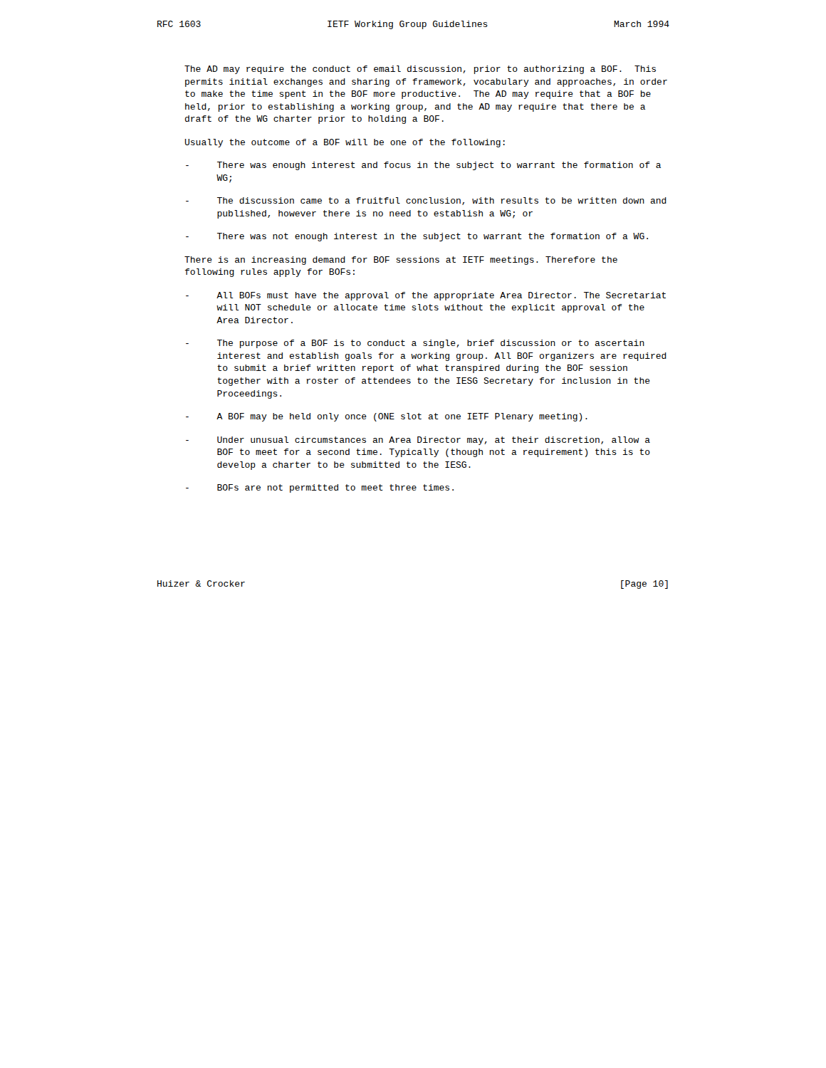RFC 1603 IETF Working Group Guidelines March 1994
The AD may require the conduct of email discussion, prior to authorizing a BOF. This permits initial exchanges and sharing of framework, vocabulary and approaches, in order to make the time spent in the BOF more productive. The AD may require that a BOF be held, prior to establishing a working group, and the AD may require that there be a draft of the WG charter prior to holding a BOF.
Usually the outcome of a BOF will be one of the following:
There was enough interest and focus in the subject to warrant the formation of a WG;
The discussion came to a fruitful conclusion, with results to be written down and published, however there is no need to establish a WG; or
There was not enough interest in the subject to warrant the formation of a WG.
There is an increasing demand for BOF sessions at IETF meetings. Therefore the following rules apply for BOFs:
All BOFs must have the approval of the appropriate Area Director. The Secretariat will NOT schedule or allocate time slots without the explicit approval of the Area Director.
The purpose of a BOF is to conduct a single, brief discussion or to ascertain interest and establish goals for a working group. All BOF organizers are required to submit a brief written report of what transpired during the BOF session together with a roster of attendees to the IESG Secretary for inclusion in the Proceedings.
A BOF may be held only once (ONE slot at one IETF Plenary meeting).
Under unusual circumstances an Area Director may, at their discretion, allow a BOF to meet for a second time. Typically (though not a requirement) this is to develop a charter to be submitted to the IESG.
BOFs are not permitted to meet three times.
Huizer & Crocker [Page 10]